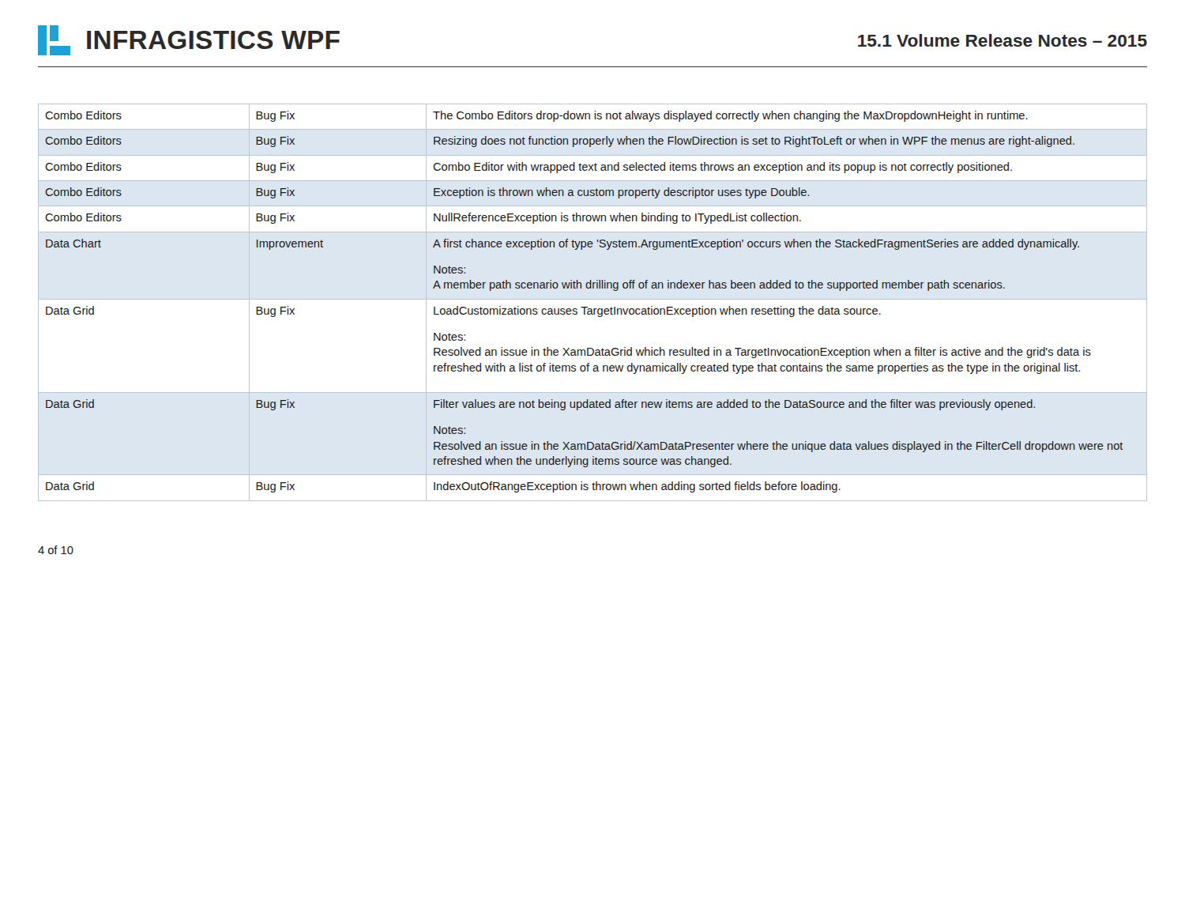INFRAGISTICS WPF
15.1 Volume Release Notes – 2015
| Combo Editors | Bug Fix | The Combo Editors drop-down is not always displayed correctly when changing the MaxDropdownHeight in runtime. |
| Combo Editors | Bug Fix | Resizing does not function properly when the FlowDirection is set to RightToLeft or when in WPF the menus are right-aligned. |
| Combo Editors | Bug Fix | Combo Editor with wrapped text and selected items throws an exception and its popup is not correctly positioned. |
| Combo Editors | Bug Fix | Exception is thrown when a custom property descriptor uses type Double. |
| Combo Editors | Bug Fix | NullReferenceException is thrown when binding to ITypedList collection. |
| Data Chart | Improvement | A first chance exception of type 'System.ArgumentException' occurs when the StackedFragmentSeries are added dynamically. Notes: A member path scenario with drilling off of an indexer has been added to the supported member path scenarios. |
| Data Grid | Bug Fix | LoadCustomizations causes TargetInvocationException when resetting the data source. Notes: Resolved an issue in the XamDataGrid which resulted in a TargetInvocationException when a filter is active and the grid's data is refreshed with a list of items of a new dynamically created type that contains the same properties as the type in the original list. |
| Data Grid | Bug Fix | Filter values are not being updated after new items are added to the DataSource and the filter was previously opened. Notes: Resolved an issue in the XamDataGrid/XamDataPresenter where the unique data values displayed in the FilterCell dropdown were not refreshed when the underlying items source was changed. |
| Data Grid | Bug Fix | IndexOutOfRangeException is thrown when adding sorted fields before loading. |
4 of 10